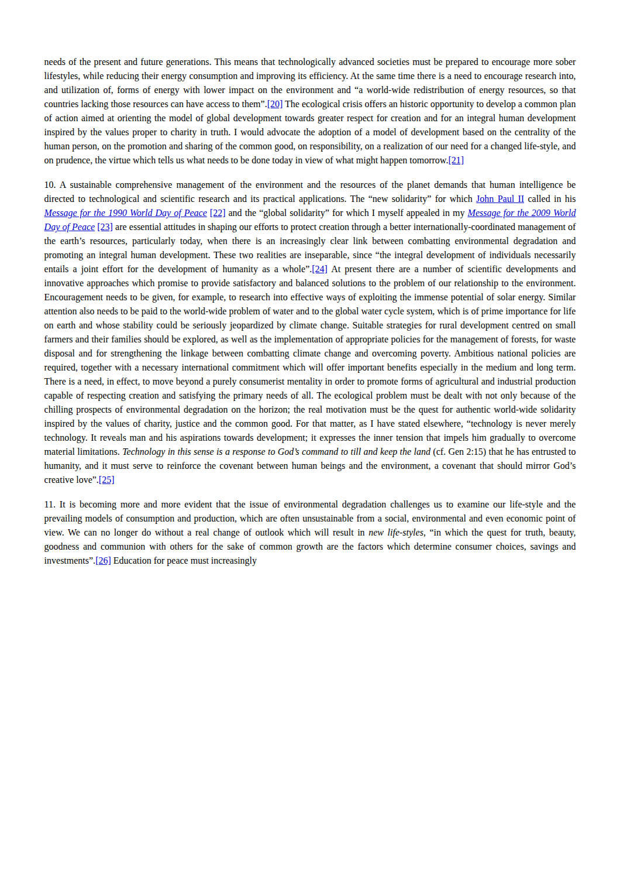needs of the present and future generations. This means that technologically advanced societies must be prepared to encourage more sober lifestyles, while reducing their energy consumption and improving its efficiency. At the same time there is a need to encourage research into, and utilization of, forms of energy with lower impact on the environment and “a world-wide redistribution of energy resources, so that countries lacking those resources can have access to them”.[20] The ecological crisis offers an historic opportunity to develop a common plan of action aimed at orienting the model of global development towards greater respect for creation and for an integral human development inspired by the values proper to charity in truth. I would advocate the adoption of a model of development based on the centrality of the human person, on the promotion and sharing of the common good, on responsibility, on a realization of our need for a changed life-style, and on prudence, the virtue which tells us what needs to be done today in view of what might happen tomorrow.[21]
10. A sustainable comprehensive management of the environment and the resources of the planet demands that human intelligence be directed to technological and scientific research and its practical applications. The “new solidarity” for which John Paul II called in his Message for the 1990 World Day of Peace [22] and the “global solidarity” for which I myself appealed in my Message for the 2009 World Day of Peace [23] are essential attitudes in shaping our efforts to protect creation through a better internationally-coordinated management of the earth’s resources, particularly today, when there is an increasingly clear link between combatting environmental degradation and promoting an integral human development. These two realities are inseparable, since “the integral development of individuals necessarily entails a joint effort for the development of humanity as a whole”.[24] At present there are a number of scientific developments and innovative approaches which promise to provide satisfactory and balanced solutions to the problem of our relationship to the environment. Encouragement needs to be given, for example, to research into effective ways of exploiting the immense potential of solar energy. Similar attention also needs to be paid to the world-wide problem of water and to the global water cycle system, which is of prime importance for life on earth and whose stability could be seriously jeopardized by climate change. Suitable strategies for rural development centred on small farmers and their families should be explored, as well as the implementation of appropriate policies for the management of forests, for waste disposal and for strengthening the linkage between combatting climate change and overcoming poverty. Ambitious national policies are required, together with a necessary international commitment which will offer important benefits especially in the medium and long term. There is a need, in effect, to move beyond a purely consumerist mentality in order to promote forms of agricultural and industrial production capable of respecting creation and satisfying the primary needs of all. The ecological problem must be dealt with not only because of the chilling prospects of environmental degradation on the horizon; the real motivation must be the quest for authentic world-wide solidarity inspired by the values of charity, justice and the common good. For that matter, as I have stated elsewhere, “technology is never merely technology. It reveals man and his aspirations towards development; it expresses the inner tension that impels him gradually to overcome material limitations. Technology in this sense is a response to God’s command to till and keep the land (cf. Gen 2:15) that he has entrusted to humanity, and it must serve to reinforce the covenant between human beings and the environment, a covenant that should mirror God’s creative love”.[25]
11. It is becoming more and more evident that the issue of environmental degradation challenges us to examine our life-style and the prevailing models of consumption and production, which are often unsustainable from a social, environmental and even economic point of view. We can no longer do without a real change of outlook which will result in new life-styles, “in which the quest for truth, beauty, goodness and communion with others for the sake of common growth are the factors which determine consumer choices, savings and investments”.[26] Education for peace must increasingly